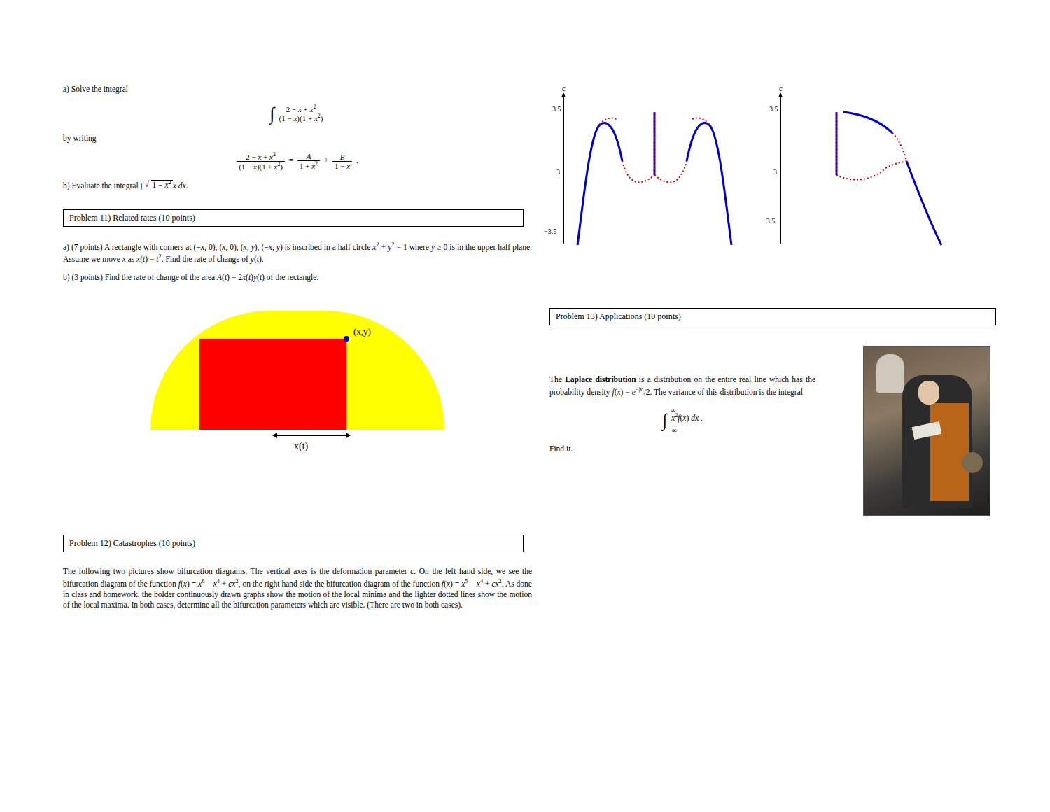a) Solve the integral
∫ 2 − x + x2 (1 − x)(1 + x2)
by writing
2 − x + x2 (1 − x)(1 + x2) = A 1 + x2 + B 1 − x .
b) Evaluate the integral ∫ 1 − x2 x dx.
Problem 11) Related rates (10 points)
a) (7 points) A rectangle with corners at (−x, 0), (x, 0), (x, y), (−x, y) is inscribed in a half circle x2 + y2 = 1 where y ≥ 0 is in the upper half plane. Assume we move x as x(t) = t2. Find the rate of change of y(t).
b) (3 points) Find the rate of change of the area A(t) = 2x(t)y(t) of the rectangle.
(x,y)
x(t)
Problem 12) Catastrophes (10 points)
The following two pictures show bifurcation diagrams. The vertical axes is the deformation parameter c. On the left hand side, we see the bifurcation diagram of the function f(x) = x6 − x4 + cx2, on the right hand side the bifurcation diagram of the function f(x) = x5 − x4 + cx2. As done in class and homework, the bolder continuously drawn graphs show the motion of the local minima and the lighter dotted lines show the motion of the local maxima. In both cases, determine all the bifurcation parameters which are visible. (There are two in both cases).
c
3.5
3
−3.5
c
3.5
3
−3.5
Problem 13) Applications (10 points)
The Laplace distribution is a distribution on the entire real line which has the probability density f(x) = e−|x|/2. The variance of this distribution is the integral
∫∞−∞ x2f(x) dx .
Find it.